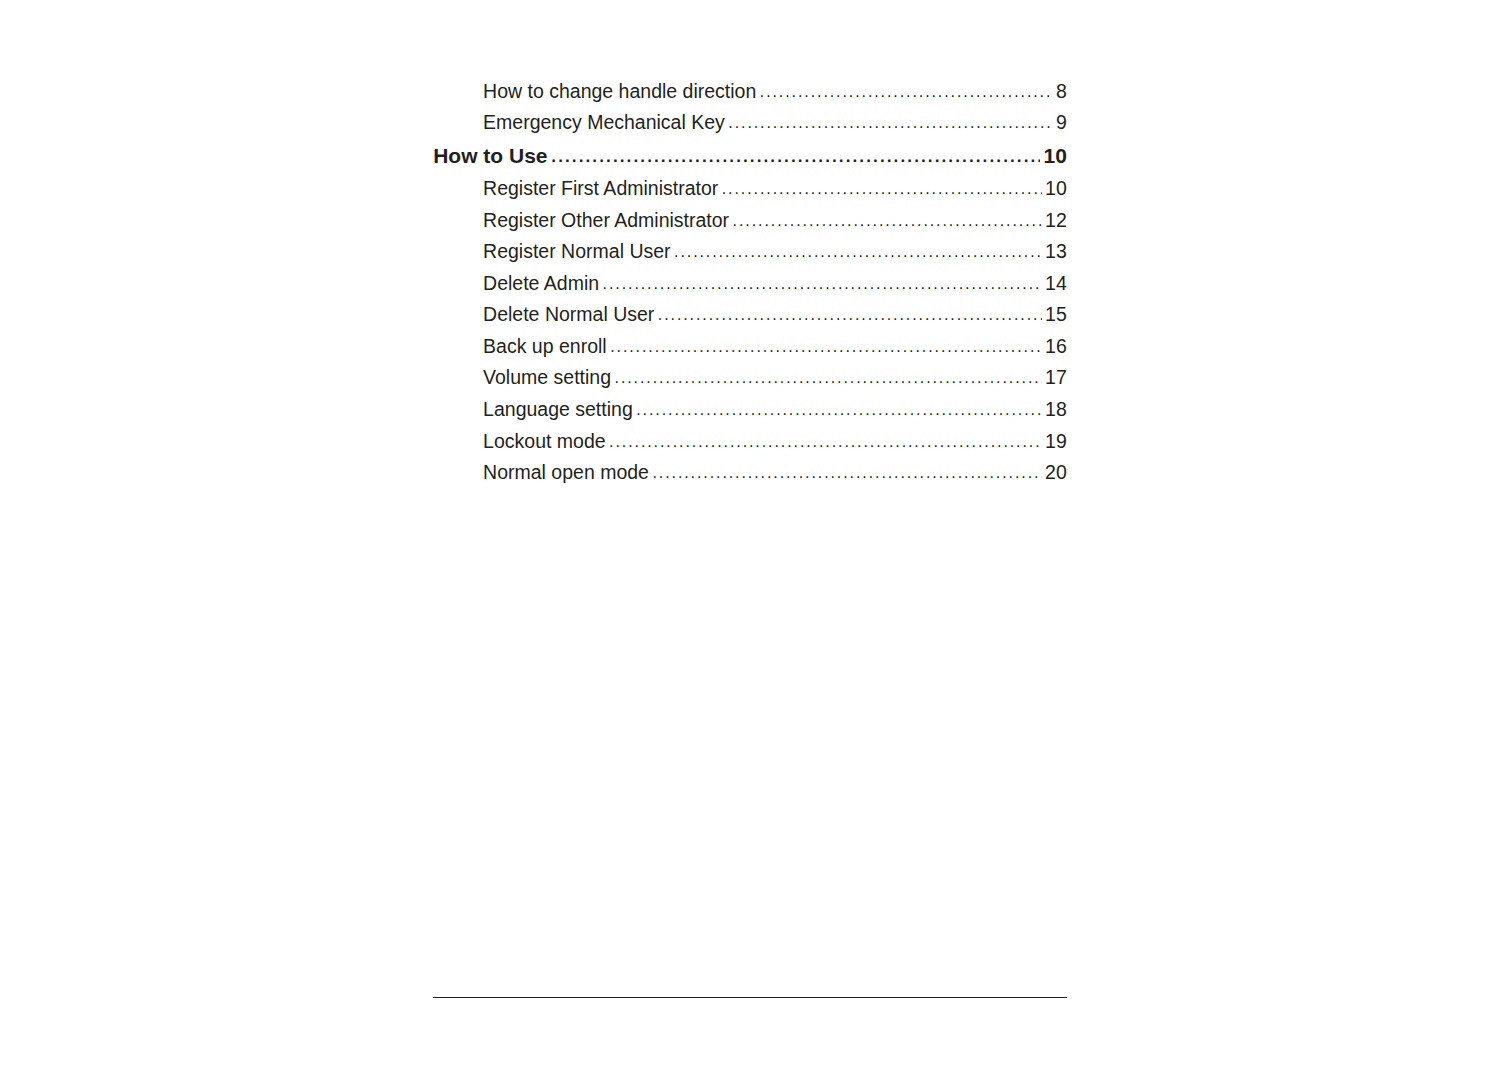How to change handle direction .................................................................................................................................................................. 8
Emergency Mechanical Key .................................................................................................................................................................. 9
How to Use .................................................................................................................................................................. 10
Register First Administrator .................................................................................................................................................................. 10
Register Other Administrator .................................................................................................................................................................. 12
Register Normal User .................................................................................................................................................................. 13
Delete Admin .................................................................................................................................................................. 14
Delete Normal User .................................................................................................................................................................. 15
Back up enroll .................................................................................................................................................................. 16
Volume setting .................................................................................................................................................................. 17
Language setting .................................................................................................................................................................. 18
Lockout mode .................................................................................................................................................................. 19
Normal open mode .................................................................................................................................................................. 20